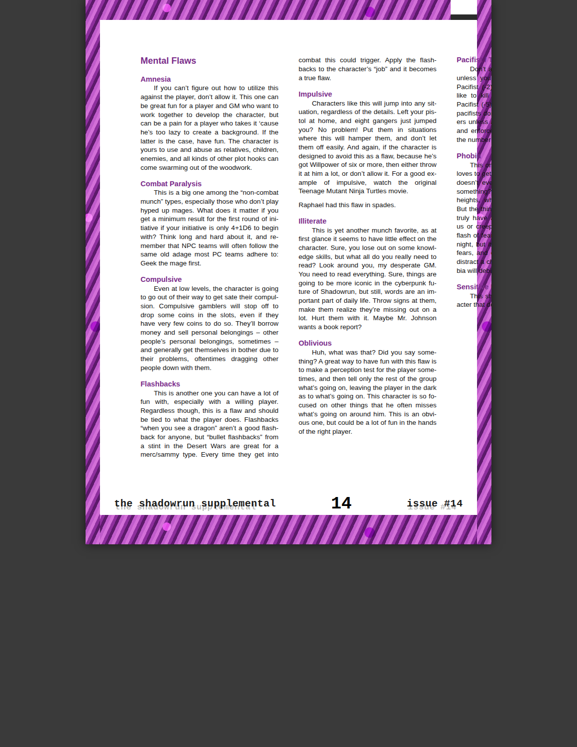Mental Flaws
Amnesia
If you can’t figure out how to utilize this against the player, don’t allow it. This one can be great fun for a player and GM who want to work together to develop the character, but can be a pain for a player who takes it ‘cause he’s too lazy to create a background. If the latter is the case, have fun. The character is yours to use and abuse as relatives, children, enemies, and all kinds of other plot hooks can come swarming out of the woodwork.
Combat Paralysis
This is a big one among the “non-combat munch” types, especially those who don’t play hyped up mages. What does it matter if you get a minimum result for the first round of initiative if your initiative is only 4+1D6 to begin with? Think long and hard about it, and remember that NPC teams will often follow the same old adage most PC teams adhere to: Geek the mage first.
Compulsive
Even at low levels, the character is going to go out of their way to get sate their compulsion. Compulsive gamblers will stop off to drop some coins in the slots, even if they have very few coins to do so. They’ll borrow money and sell personal belongings – other people’s personal belongings, sometimes – and generally get themselves in bother due to their problems, oftentimes dragging other people down with them.
Flashbacks
This is another one you can have a lot of fun with, especially with a willing player. Regardless though, this is a flaw and should be tied to what the player does. Flashbacks “when you see a dragon” aren’t a good flashback for anyone, but “bullet flashbacks” from a stint in the Desert Wars are great for a merc/sammy type. Every time they get into combat this could trigger. Apply the flashbacks to the character’s “job” and it becomes a true flaw.
Impulsive
Characters like this will jump into any situation, regardless of the details. Left your pistol at home, and eight gangers just jumped you? No problem! Put them in situations where this will hamper them, and don’t let them off easily. And again, if the character is designed to avoid this as a flaw, because he’s got Willpower of six or more, then either throw it at him a lot, or don’t allow it. For a good example of impulsive, watch the original Teenage Mutant Ninja Turtles movie.
Raphael had this flaw in spades.
Illiterate
This is yet another munch favorite, as at first glance it seems to have little effect on the character. Sure, you lose out on some knowledge skills, but what all do you really need to read? Look around you, my desperate GM. You need to read everything. Sure, things are going to be more iconic in the cyberpunk future of Shadowrun, but still, words are an important part of daily life. Throw signs at them, make them realize they’re missing out on a lot. Hurt them with it. Maybe Mr. Johnson wants a book report?
Oblivious
Huh, what was that? Did you say something? A great way to have fun with this flaw is to make a perception test for the player sometimes, and then tell only the rest of the group what’s going on, leaving the player in the dark as to what’s going on. This character is so focused on other things that he often misses what’s going on around him. This is an obvious one, but could be a lot of fun in the hands of the right player.
Pacifist / Total Pacifist
Don’t allow your players to play pacifists unless you really think they can handle it. Pacifist (-2) means a character just doesn’t like to kill if they can help it, but a Total Pacifist (-5) will not kill. Moreover, most total pacifists don’t even like to injure or harm others unless absolutely necessary. Play this up and enforce it, and you’ll see a reduction in the number of pacifistic Shadowrunners.
Phobia
This one is similar to allergies. Everyone loves to get a few points off a phobia. After all, doesn’t everyone have a phobia, a fear, of something? Whether it is spiders, the dark, heights, whatever, everyone has a phobia. But the thing to remember is most of us don’t truly have any phobias. Spiders may startle us or creep us out, or we may have a brief flash of fear when the lights get turned out at night, but it’s not a phobia. Phobias are true fears, and even a minor phobia will strongly distract a character, while a 4- or 5-point phobia will debilitate the character.
Sensitive Neural Structure
This should not be allowed for any character that doesn’t deck or rig regularly.
the shadowrun supplemental 14 issue #14